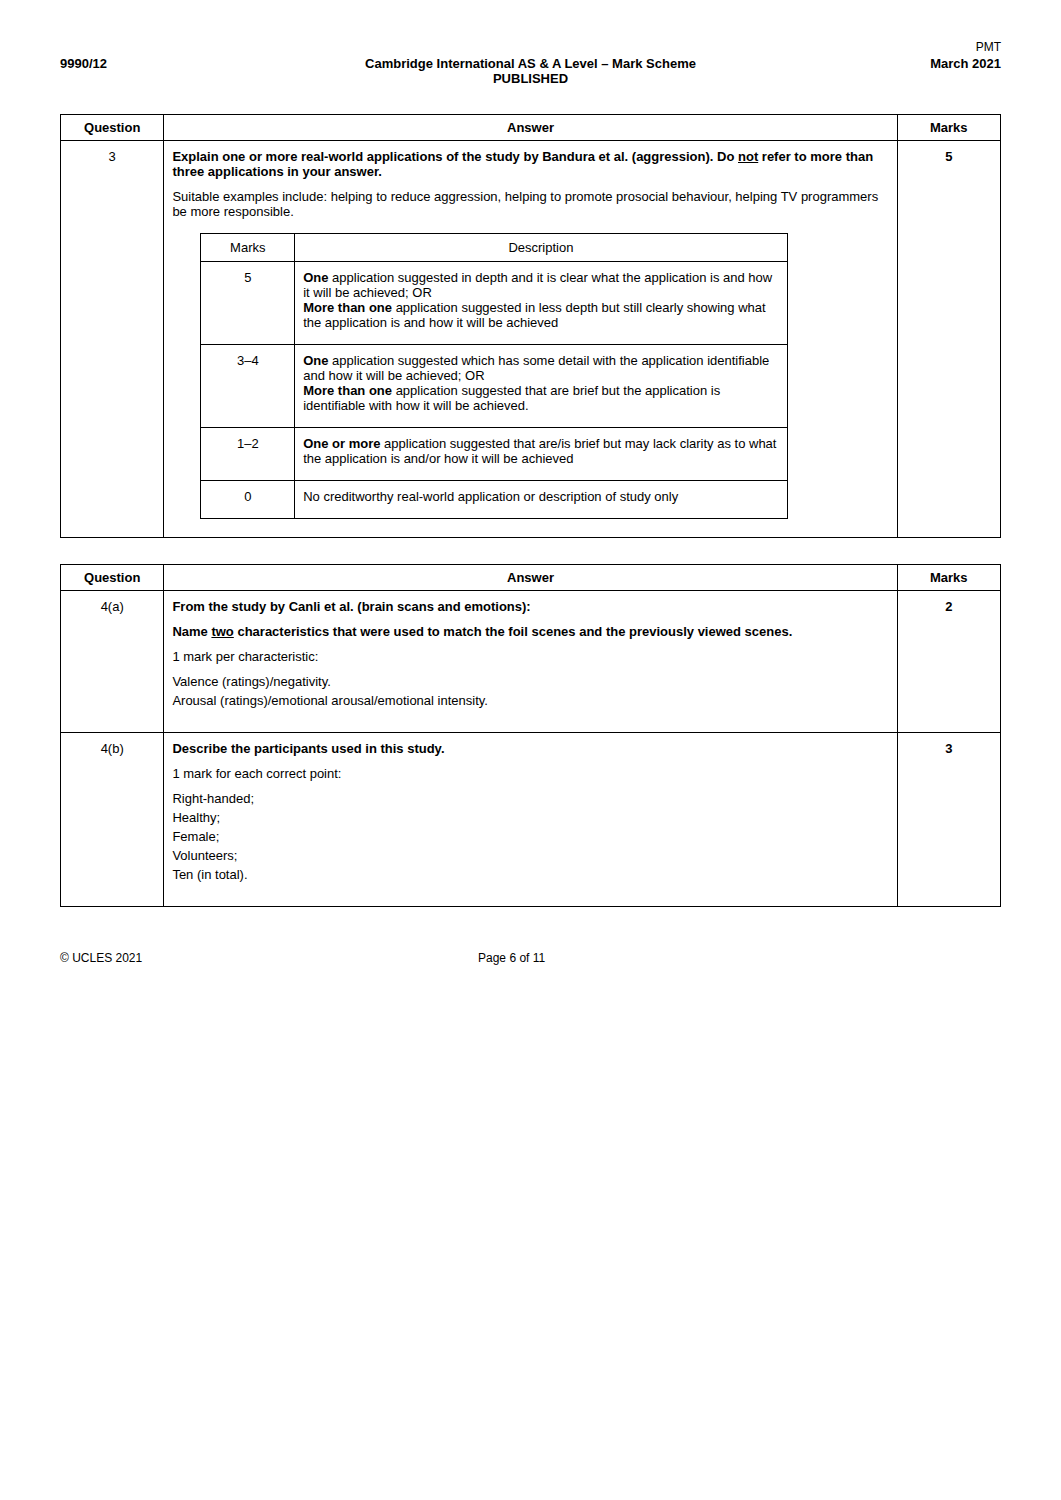PMT
9990/12
Cambridge International AS & A Level – Mark Scheme
PUBLISHED
March 2021
| Question | Answer | Marks |
| --- | --- | --- |
| 3 | Explain one or more real-world applications of the study by Bandura et al. (aggression). Do not refer to more than three applications in your answer. Suitable examples include: helping to reduce aggression, helping to promote prosocial behaviour, helping TV programmers be more responsible. / Marks / Description / / --- / --- / / 5 / One application suggested in depth and it is clear what the application is and how it will be achieved; OR More than one application suggested in less depth but still clearly showing what the application is and how it will be achieved / / 3–4 / One application suggested which has some detail with the application identifiable and how it will be achieved; OR More than one application suggested that are brief but the application is identifiable with how it will be achieved. / / 1–2 / One or more application suggested that are/is brief but may lack clarity as to what the application is and/or how it will be achieved / / 0 / No creditworthy real-world application or description of study only / | 5 |
| Question | Answer | Marks |
| --- | --- | --- |
| 4(a) | From the study by Canli et al. (brain scans and emotions): Name two characteristics that were used to match the foil scenes and the previously viewed scenes. 1 mark per characteristic: Valence (ratings)/negativity. Arousal (ratings)/emotional arousal/emotional intensity. | 2 |
| 4(b) | Describe the participants used in this study. 1 mark for each correct point: Right-handed; Healthy; Female; Volunteers; Ten (in total). | 3 |
© UCLES 2021
Page 6 of 11